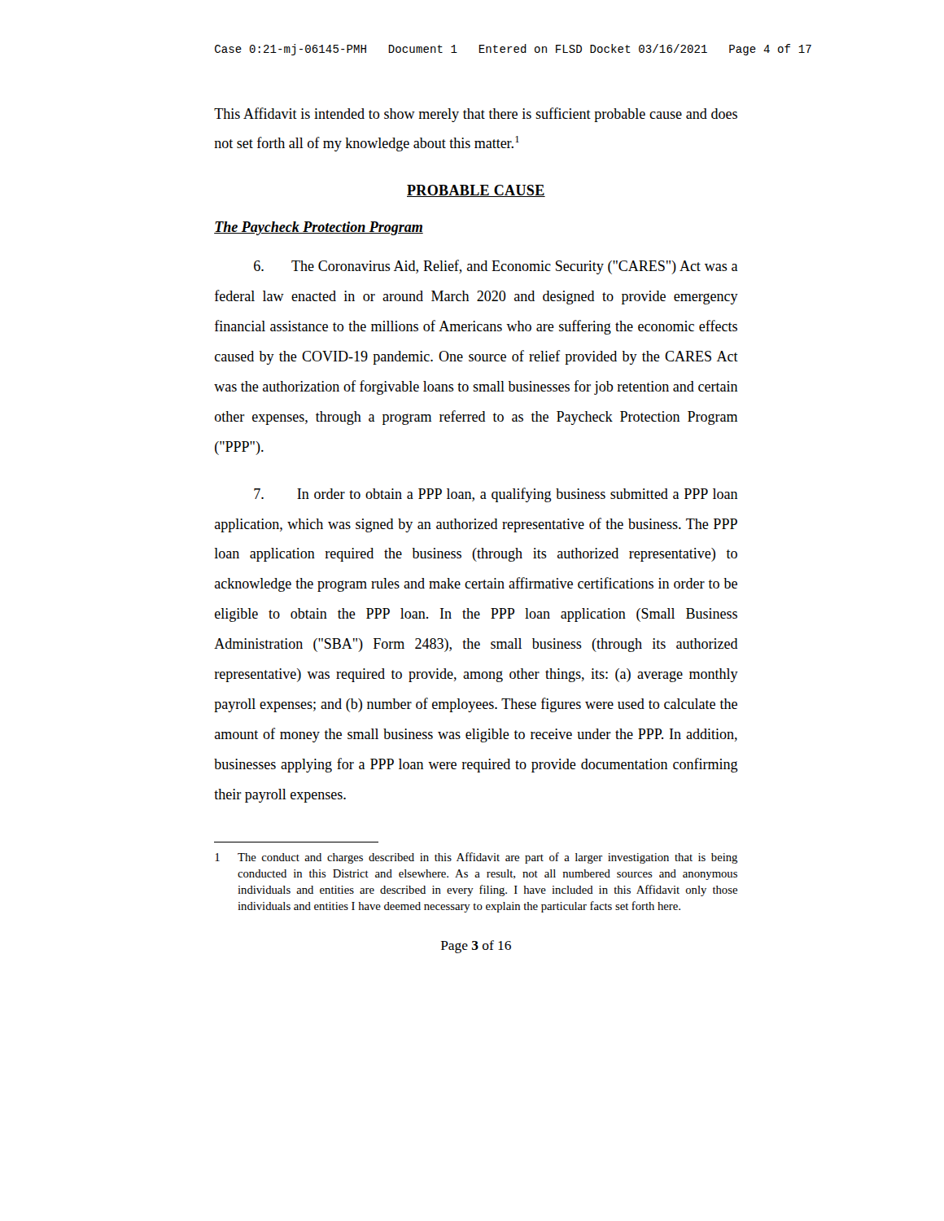Case 0:21-mj-06145-PMH Document 1 Entered on FLSD Docket 03/16/2021 Page 4 of 17
This Affidavit is intended to show merely that there is sufficient probable cause and does not set forth all of my knowledge about this matter.1
PROBABLE CAUSE
The Paycheck Protection Program
6. The Coronavirus Aid, Relief, and Economic Security ("CARES") Act was a federal law enacted in or around March 2020 and designed to provide emergency financial assistance to the millions of Americans who are suffering the economic effects caused by the COVID-19 pandemic. One source of relief provided by the CARES Act was the authorization of forgivable loans to small businesses for job retention and certain other expenses, through a program referred to as the Paycheck Protection Program ("PPP").
7. In order to obtain a PPP loan, a qualifying business submitted a PPP loan application, which was signed by an authorized representative of the business. The PPP loan application required the business (through its authorized representative) to acknowledge the program rules and make certain affirmative certifications in order to be eligible to obtain the PPP loan. In the PPP loan application (Small Business Administration ("SBA") Form 2483), the small business (through its authorized representative) was required to provide, among other things, its: (a) average monthly payroll expenses; and (b) number of employees. These figures were used to calculate the amount of money the small business was eligible to receive under the PPP. In addition, businesses applying for a PPP loan were required to provide documentation confirming their payroll expenses.
1 The conduct and charges described in this Affidavit are part of a larger investigation that is being conducted in this District and elsewhere. As a result, not all numbered sources and anonymous individuals and entities are described in every filing. I have included in this Affidavit only those individuals and entities I have deemed necessary to explain the particular facts set forth here.
Page 3 of 16